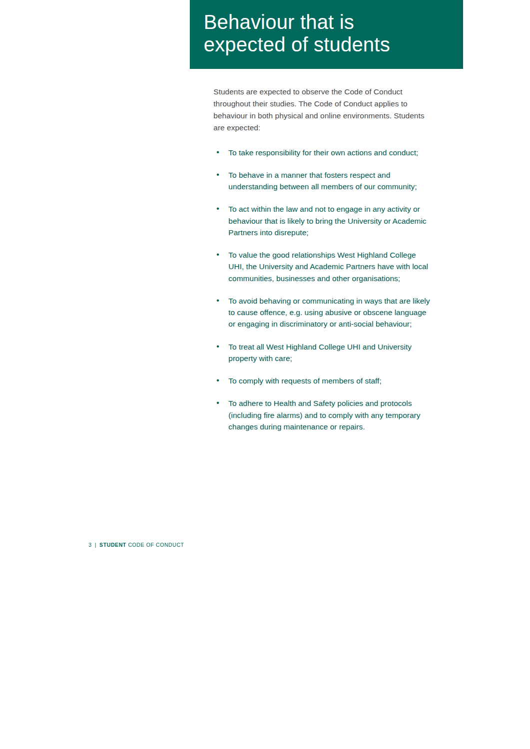Behaviour that is
expected of students
Students are expected to observe the Code of Conduct throughout their studies. The Code of Conduct applies to behaviour in both physical and online environments. Students are expected:
To take responsibility for their own actions and conduct;
To behave in a manner that fosters respect and understanding between all members of our community;
To act within the law and not to engage in any activity or behaviour that is likely to bring the University or Academic Partners into disrepute;
To value the good relationships West Highland College UHI, the University and Academic Partners have with local communities, businesses and other organisations;
To avoid behaving or communicating in ways that are likely to cause offence, e.g. using abusive or obscene language or engaging in discriminatory or anti-social behaviour;
To treat all West Highland College UHI and University property with care;
To comply with requests of members of staff;
To adhere to Health and Safety policies and protocols (including fire alarms) and to comply with any temporary changes during maintenance or repairs.
3|STUDENT CODE OF CONDUCT